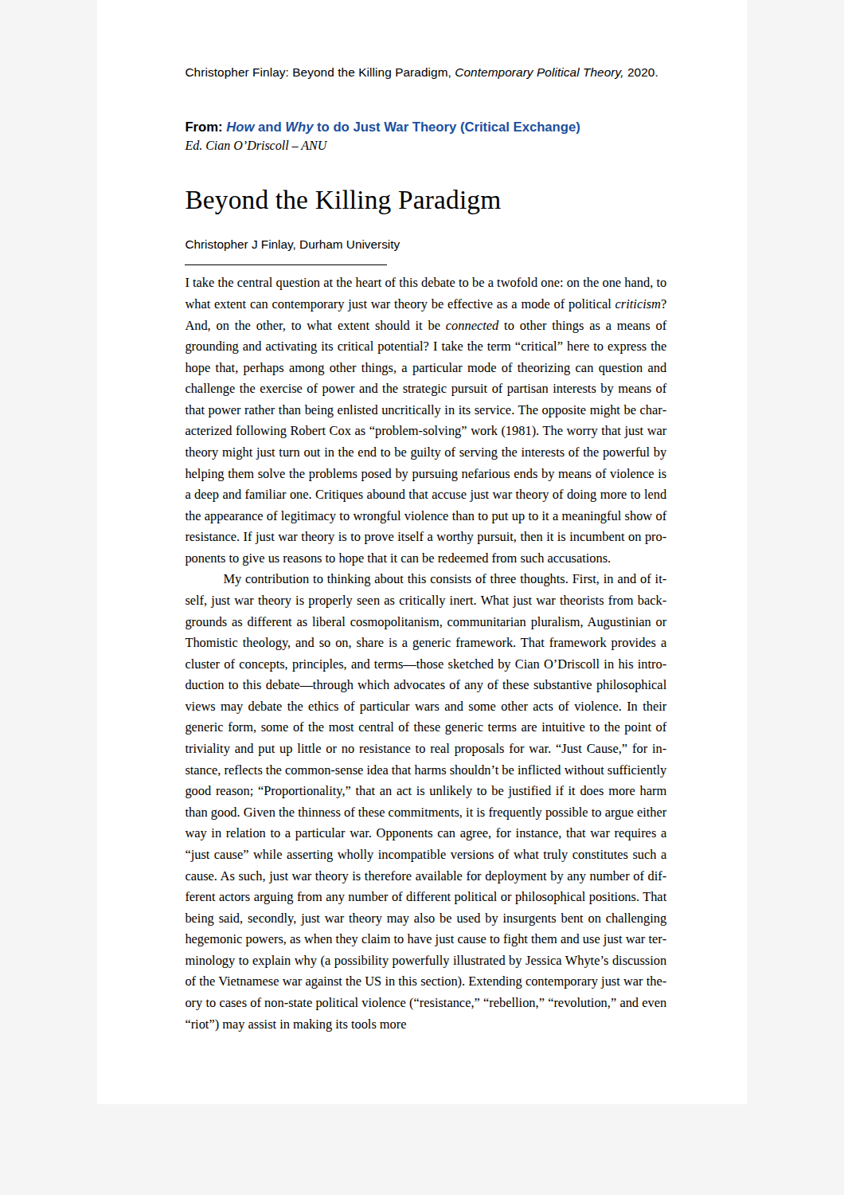Christopher Finlay: Beyond the Killing Paradigm, Contemporary Political Theory, 2020.
From: How and Why to do Just War Theory (Critical Exchange)
Ed. Cian O’Driscoll – ANU
Beyond the Killing Paradigm
Christopher J Finlay, Durham University
I take the central question at the heart of this debate to be a twofold one: on the one hand, to what extent can contemporary just war theory be effective as a mode of political criticism? And, on the other, to what extent should it be connected to other things as a means of grounding and activating its critical potential? I take the term “critical” here to express the hope that, perhaps among other things, a particular mode of theorizing can question and challenge the exercise of power and the strategic pursuit of partisan interests by means of that power rather than being enlisted uncritically in its service. The opposite might be characterized following Robert Cox as “problem-solving” work (1981). The worry that just war theory might just turn out in the end to be guilty of serving the interests of the powerful by helping them solve the problems posed by pursuing nefarious ends by means of violence is a deep and familiar one. Critiques abound that accuse just war theory of doing more to lend the appearance of legitimacy to wrongful violence than to put up to it a meaningful show of resistance. If just war theory is to prove itself a worthy pursuit, then it is incumbent on proponents to give us reasons to hope that it can be redeemed from such accusations.
My contribution to thinking about this consists of three thoughts. First, in and of itself, just war theory is properly seen as critically inert. What just war theorists from backgrounds as different as liberal cosmopolitanism, communitarian pluralism, Augustinian or Thomistic theology, and so on, share is a generic framework. That framework provides a cluster of concepts, principles, and terms—those sketched by Cian O’Driscoll in his introduction to this debate—through which advocates of any of these substantive philosophical views may debate the ethics of particular wars and some other acts of violence. In their generic form, some of the most central of these generic terms are intuitive to the point of triviality and put up little or no resistance to real proposals for war. “Just Cause,” for instance, reflects the common-sense idea that harms shouldn’t be inflicted without sufficiently good reason; “Proportionality,” that an act is unlikely to be justified if it does more harm than good. Given the thinness of these commitments, it is frequently possible to argue either way in relation to a particular war. Opponents can agree, for instance, that war requires a “just cause” while asserting wholly incompatible versions of what truly constitutes such a cause. As such, just war theory is therefore available for deployment by any number of different actors arguing from any number of different political or philosophical positions. That being said, secondly, just war theory may also be used by insurgents bent on challenging hegemonic powers, as when they claim to have just cause to fight them and use just war terminology to explain why (a possibility powerfully illustrated by Jessica Whyte’s discussion of the Vietnamese war against the US in this section). Extending contemporary just war theory to cases of non-state political violence (“resistance,” “rebellion,” “revolution,” and even “riot”) may assist in making its tools more